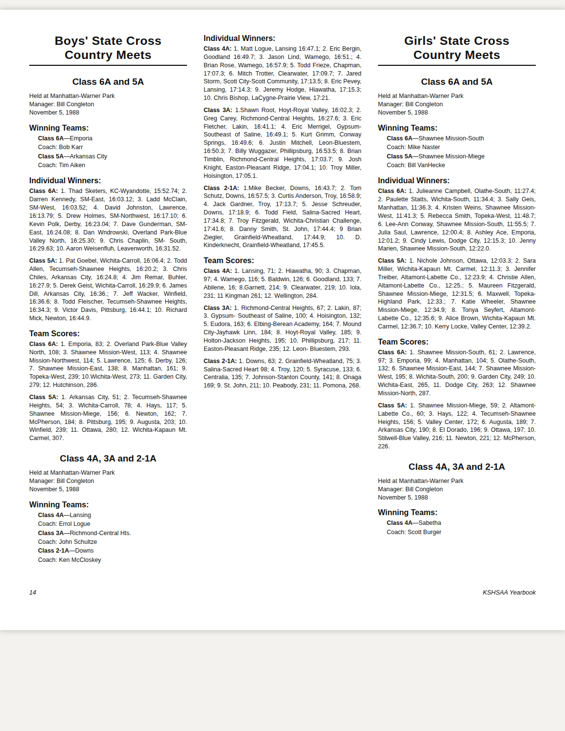Boys' State Cross
Country Meets
Class 6A and 5A
Held at Manhattan-Warner Park Manager: Bill Congleton November 5, 1988
Winning Teams:
Class 6A—Emporia
Coach: Bob Karr
Class 5A—Arkansas City
Coach: Tim Aiken
Individual Winners:
Class 6A: 1. Thad Sketers, KC-Wyandotte, 15:52.74; 2. Darren Kennedy, SM-East, 16:03.12; 3. Ladd McClain, SM-West, 16:03.52; 4. David Johnston, Lawrence, 16:13.79; 5. Drew Holmes, SM-Northwest, 16:17.10; 6. Kevin Polk, Derby, 16:23.04; 7. Dave Gunderman, SM-East, 16:24.08; 8. Dan Wndrowski, Overland Park-Blue Valley North, 16:25.30; 9. Chris Chaplin, SM- South, 16:29.63; 10. Aaron Weisenfluh, Leavenworth, 16:31.52.
Class 5A: 1. Pat Goebel, Wichita-Carroll, 16:06.4; 2. Todd Allen, Tecumseh-Shawnee Heights, 16:20.2; 3. Chris Chiles, Arkansas City, 16:24.8; 4. Jim Remar, Buhler, 16:27.9; 5. Derek Geist, Wichita-Carroll, 16:29.9; 6. James Dill, Arkansas City, 16:36.; 7. Jeff Wacker, Winfield, 16:36.6; 8. Todd Fleischer, Tecumseh-Shawnee Heights, 16:34.3; 9. Victor Davis, Pittsburg, 16:44.1; 10. Richard Mick, Newton, 16:44.9.
Team Scores:
Class 6A: 1. Emporia, 83; 2. Overland Park-Blue Valley North, 108; 3. Shawnee Mission-West, 113; 4. Shawnee Mission-Northwest, 114; 5. Lawrence, 125; 6. Derby, 126; 7. Shawnee Mission-East, 138; 8. Manhattan, 161; 9. Topeka-West, 239; 10.Wichita-West, 273; 11. Garden City, 279; 12. Hutchinson, 286.
Class 5A: 1. Arkansas City, 51; 2. Tecumseh-Shawnee Heights, 54; 3. Wichita-Carroll, 78; 4. Hays, 117; 5. Shawnee Mission-Miege, 156; 6. Newton, 162; 7. McPherson, 184; 8. Pittsburg, 195; 9. Augusta, 203; 10. Winfield, 239; 11. Ottawa, 280; 12. Wichita-Kapaun Mt. Carmel, 307.
Class 4A, 3A and 2-1A
Held at Manhattan-Warner Park Manager: Bill Congleton November 5, 1988
Winning Teams:
Class 4A—Lansing
Coach: Errol Logue
Class 3A—Richmond-Central Hts.
Coach: John Schultze
Class 2-1A—Downs
Coach: Ken McCloskey
Individual Winners:
Class 4A: 1. Matt Logue, Lansing 16:47.1; 2. Eric Bergin, Goodland 16:49.7; 3. Jason Lind, Wamego, 16:51.; 4. Brian Rose, Wamego, 16:57.9; 5. Todd Frieze, Chapman, 17:07.3; 6. Mitch Trotter, Clearwater, 17:09.7; 7. Jared Storm, Scott City-Scott Community, 17:13.5; 8. Eric Pevey, Lansing, 17:14.3; 9. Jeremy Hodge, Hiawatha, 17:15.3; 10. Chris Bishop, LaCygne-Prairie View, 17:21.
Class 3A: 1.Shawn Root, Hoyt-Royal Valley, 16:02.3; 2. Greg Carey, Richmond-Central Heights, 16:27.6; 3. Eric Fletcher, Lakin, 16:41.1; 4. Eric Merrigel, Gypsum-Southeast of Saline, 16:49.1; 5. Kurt Grimm, Conway Springs, 16:49.6; 6. Justin Mitchell, Leon-Bluestem, 16:50.3; 7. Billy Wuggazer, Phillipsburg, 16:53.5; 8. Brian Timblin, Richmond-Central Heights, 17:03.7; 9. Josh Knight, Easton-Pleasant Ridge, 17:04.1; 10. Troy Miller, Hoisington, 17:05.1.
Class 2-1A: 1.Mike Becker, Downs, 16:43.7; 2. Tom Schutz, Downs, 16:57.5; 3. Curtis Anderson, Troy, 16:58.9; 4. Jack Gardner, Troy, 17:13.7; 5. Jesse Schreuder, Downs, 17:18.9; 6. Todd Field, Salina-Sacred Heart, 17:34.8; 7. Troy Fitzgerald, Wichita-Christian Challenge, 17:41.6; 8. Danny Smith, St. John, 17:44.4; 9 Brian Ziegler, Grainfield-Wheatland, 17:44.9; 10. D. Kinderknecht, Grainfield-Wheatland, 17:45.5.
Team Scores:
Class 4A: 1. Lansing, 71; 2. Hiawatha, 90; 3. Chapman, 97; 4. Wamego, 116; 5. Baldwin, 126; 6. Goodland, 133; 7. Abilene, 16; 8.Garnett, 214; 9. Clearwater, 219; 10. Iola, 231; 11 Kingman 261; 12. Wellington, 284.
Class 3A: 1. Richmond-Central Heights, 67; 2. Lakin, 87; 3. Gypsum- Southeast of Saline, 100; 4. Hoisington, 132; 5. Eudora, 163; 6. Elbing-Berean Academy, 164; 7. Mound City-Jayhawk Linn, 184; 8. Hoyt-Royal Valley, 185; 9. Holton-Jackson Heights, 195; 10. Phillipsburg, 217; 11. Easton-Pleasant Ridge, 235; 12. Leon- Bluestem, 293.
Class 2-1A: 1. Downs, 63; 2. Grainfield-Wheatland, 75; 3. Salina-Sacred Heart 98; 4. Troy, 120; 5. Syracuse, 133; 6. Centralia, 135; 7. Johnson-Stanton County, 141; 8. Onaga 169; 9. St. John, 211; 10. Peabody, 231; 11. Pomona, 268.
Girls' State Cross
Country Meets
Class 6A and 5A
Held at Manhattan-Warner Park Manager: Bill Congleton November 5, 1988
Winning Teams:
Class 6A—Shawnee Mission-South
Coach: Mike Naster
Class 5A—Shawnee Mission-Miege
Coach: Bill VanHecke
Individual Winners:
Class 6A: 1. Julieanne Campbell, Olathe-South, 11:27.4; 2. Paulette Statts, Wichita-South, 11:34.4; 3. Sally Geis, Manhattan, 11:36.3; 4. Kristen Weins, Shawnee Mission-West, 11:41.3; 5. Rebecca Smith, Topeka-West, 11:48.7; 6. Lee-Ann Conway, Shawnee Mission-South, 11:55.5; 7. Julia Saul, Lawrence, 12:00.4; 8. Ashley Ace, Emporia, 12:01.2; 9. Cindy Lewis, Dodge City, 12:15.3; 10. Jenny Marien, Shawnee Mission-South, 12:22.0.
Class 5A: 1. Nichole Johnson, Ottawa, 12:03.3; 2. Sara Miller, Wichita-Kapaun Mt. Carmel, 12:11.3; 3. Jennifer Treiber, Altamont-Labette Co., 12:23.9; 4. Christie Allen, Altamont-Labette Co., 12:25.; 5. Maureen Fitzgerald, Shawnee Mission-Miege, 12:31.5; 6. Maxwell, Topeka-Highland Park, 12:33.; 7. Katie Wheeler, Shawnee Mission-Miege, 12:34.9; 8. Tonya Seyfert, Altamont-Labette Co., 12:35.6; 9. Alice Brown, Wichita-Kapaun Mt. Carmel, 12:36.7; 10. Kerry Locke, Valley Center, 12:39.2.
Team Scores:
Class 6A: 1. Shawnee Mission-South, 61; 2. Lawrence, 97; 3. Emporia, 99; 4. Manhattan, 104; 5. Olathe-South, 132; 6. Shawnee Mission-East, 144; 7. Shawnee Mission-West, 195; 8. Wichita-South, 200; 9. Garden City, 249; 10. Wichita-East, 265, 11. Dodge City, 263; 12. Shawnee Mission-North, 287.
Class 5A: 1. Shawnee Mission-Miege, 59; 2. Altamont-Labette Co., 60; 3. Hays, 122; 4. Tecumseh-Shawnee Heights, 156; 5. Valley Center, 172; 6. Augusta, 189; 7. Arkansas City, 190; 8. El Dorado, 196; 9. Ottawa, 197; 10. Stilwell-Blue Valley, 216; 11. Newton, 221; 12. McPherson, 226.
Class 4A, 3A and 2-1A
Held at Manhattan-Warner Park Manager: Bill Congleton November 5, 1988
Winning Teams:
Class 4A—Sabetha
Coach: Scott Burger
14 KSHSAA Yearbook